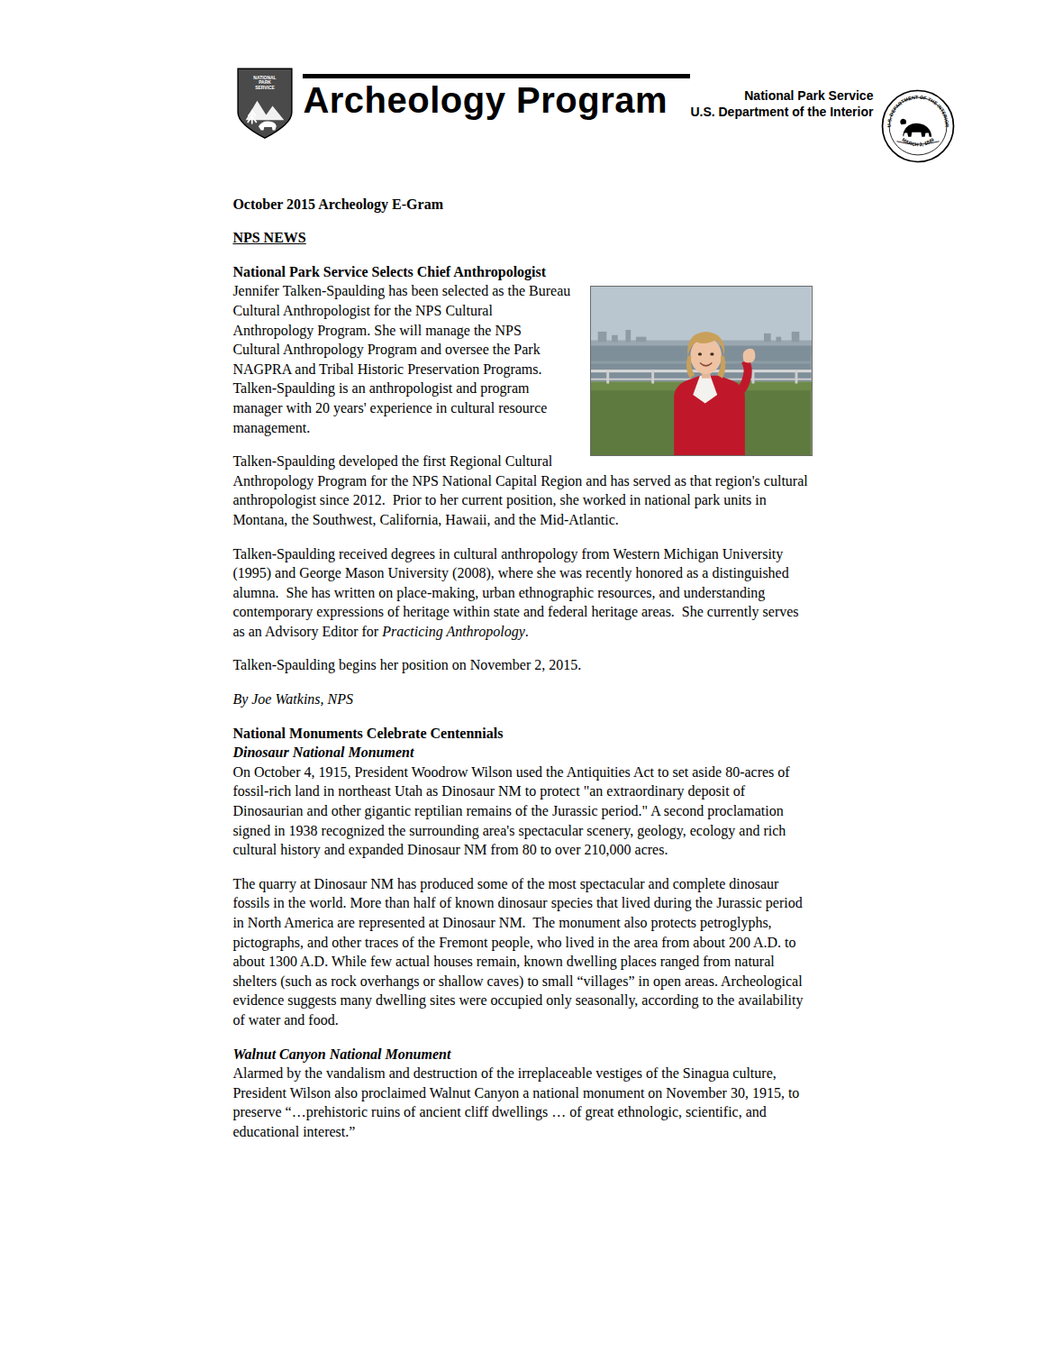NATIONAL PARK SERVICE
Archeology Program
National Park Service
U.S. Department of the Interior
U.S. DEPARTMENT OF THE INTERIOR MARCH 3, 1849
October 2015 Archeology E-Gram
NPS NEWS
National Park Service Selects Chief Anthropologist
Jennifer Talken-Spaulding has been selected as the Bureau Cultural Anthropologist for the NPS Cultural Anthropology Program. She will manage the NPS Cultural Anthropology Program and oversee the Park NAGPRA and Tribal Historic Preservation Programs. Talken-Spaulding is an anthropologist and program manager with 20 years' experience in cultural resource management.
Talken-Spaulding developed the first Regional Cultural Anthropology Program for the NPS National Capital Region and has served as that region's cultural anthropologist since 2012. Prior to her current position, she worked in national park units in Montana, the Southwest, California, Hawaii, and the Mid-Atlantic.
Talken-Spaulding received degrees in cultural anthropology from Western Michigan University (1995) and George Mason University (2008), where she was recently honored as a distinguished alumna. She has written on place-making, urban ethnographic resources, and understanding contemporary expressions of heritage within state and federal heritage areas. She currently serves as an Advisory Editor for Practicing Anthropology.
Talken-Spaulding begins her position on November 2, 2015.
By Joe Watkins, NPS
National Monuments Celebrate Centennials
Dinosaur National Monument
On October 4, 1915, President Woodrow Wilson used the Antiquities Act to set aside 80-acres of fossil-rich land in northeast Utah as Dinosaur NM to protect "an extraordinary deposit of Dinosaurian and other gigantic reptilian remains of the Jurassic period." A second proclamation signed in 1938 recognized the surrounding area's spectacular scenery, geology, ecology and rich cultural history and expanded Dinosaur NM from 80 to over 210,000 acres.
The quarry at Dinosaur NM has produced some of the most spectacular and complete dinosaur fossils in the world. More than half of known dinosaur species that lived during the Jurassic period in North America are represented at Dinosaur NM. The monument also protects petroglyphs, pictographs, and other traces of the Fremont people, who lived in the area from about 200 A.D. to about 1300 A.D. While few actual houses remain, known dwelling places ranged from natural shelters (such as rock overhangs or shallow caves) to small “villages” in open areas. Archeological evidence suggests many dwelling sites were occupied only seasonally, according to the availability of water and food.
Walnut Canyon National Monument
Alarmed by the vandalism and destruction of the irreplaceable vestiges of the Sinagua culture, President Wilson also proclaimed Walnut Canyon a national monument on November 30, 1915, to preserve “…prehistoric ruins of ancient cliff dwellings … of great ethnologic, scientific, and educational interest.”